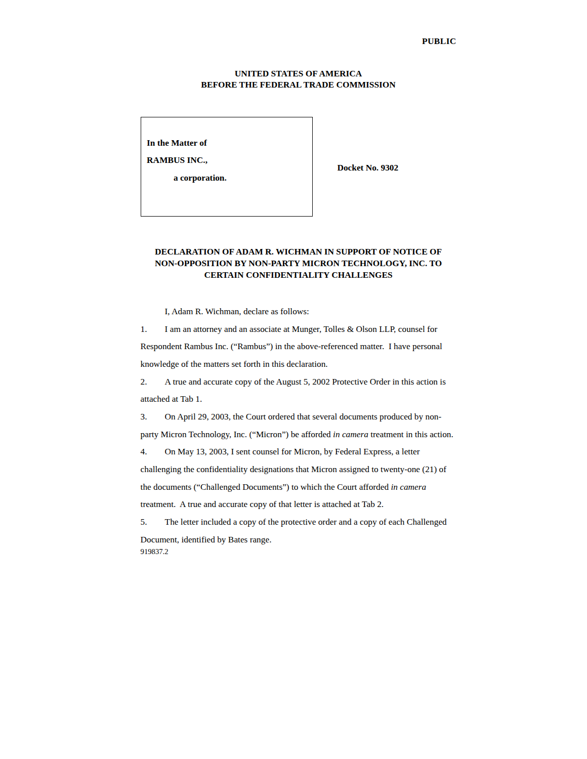PUBLIC
UNITED STATES OF AMERICA
BEFORE THE FEDERAL TRADE COMMISSION
In the Matter of
RAMBUS INC.,
a corporation.
Docket No. 9302
DECLARATION OF ADAM R. WICHMAN IN SUPPORT OF NOTICE OF NON-OPPOSITION BY NON-PARTY MICRON TECHNOLOGY, INC. TO CERTAIN CONFIDENTIALITY CHALLENGES
I, Adam R. Wichman, declare as follows:
1. I am an attorney and an associate at Munger, Tolles & Olson LLP, counsel for Respondent Rambus Inc. (“Rambus”) in the above-referenced matter. I have personal knowledge of the matters set forth in this declaration.
2. A true and accurate copy of the August 5, 2002 Protective Order in this action is attached at Tab 1.
3. On April 29, 2003, the Court ordered that several documents produced by non-party Micron Technology, Inc. (“Micron”) be afforded in camera treatment in this action.
4. On May 13, 2003, I sent counsel for Micron, by Federal Express, a letter challenging the confidentiality designations that Micron assigned to twenty-one (21) of the documents (“Challenged Documents”) to which the Court afforded in camera treatment. A true and accurate copy of that letter is attached at Tab 2.
5. The letter included a copy of the protective order and a copy of each Challenged Document, identified by Bates range.
919837.2